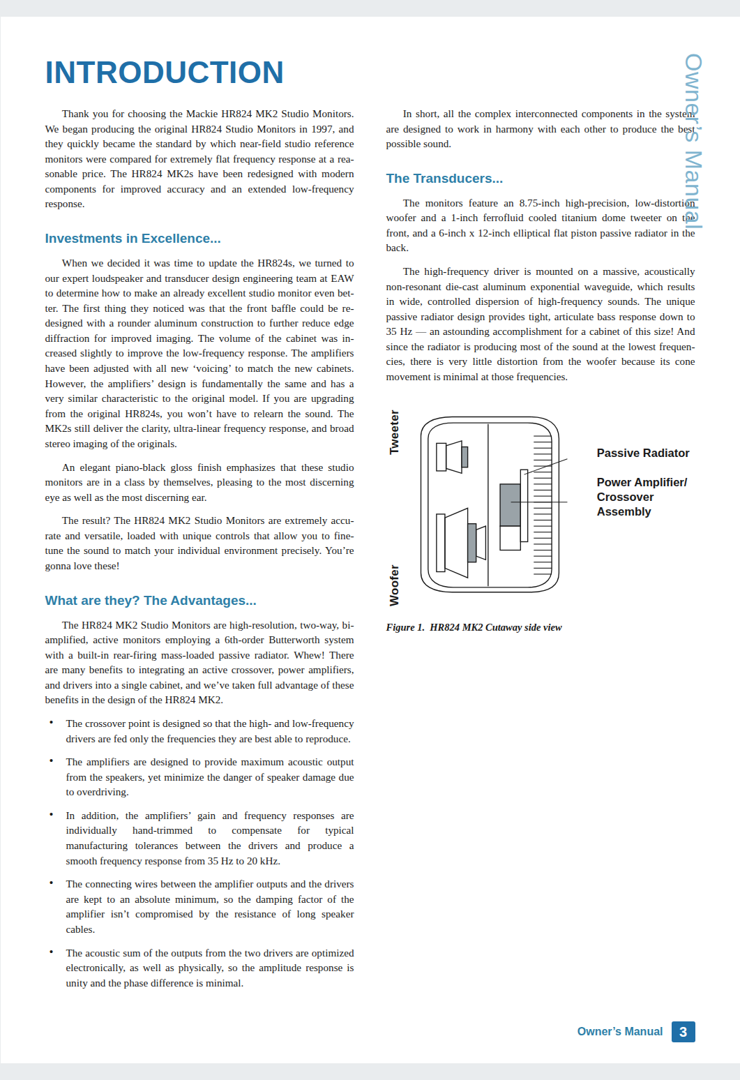Owner’s Manual
INTRODUCTION
Thank you for choosing the Mackie HR824 MK2 Studio Monitors. We began producing the original HR824 Studio Monitors in 1997, and they quickly became the standard by which near-field studio reference monitors were compared for extremely flat frequency response at a reasonable price. The HR824 MK2s have been redesigned with modern components for improved accuracy and an extended low-frequency response.
Investments in Excellence...
When we decided it was time to update the HR824s, we turned to our expert loudspeaker and transducer design engineering team at EAW to determine how to make an already excellent studio monitor even better. The first thing they noticed was that the front baffle could be redesigned with a rounder aluminum construction to further reduce edge diffraction for improved imaging. The volume of the cabinet was increased slightly to improve the low-frequency response. The amplifiers have been adjusted with all new ‘voicing’ to match the new cabinets. However, the amplifiers’ design is fundamentally the same and has a very similar characteristic to the original model. If you are upgrading from the original HR824s, you won’t have to relearn the sound. The MK2s still deliver the clarity, ultra-linear frequency response, and broad stereo imaging of the originals.
An elegant piano-black gloss finish emphasizes that these studio monitors are in a class by themselves, pleasing to the most discerning eye as well as the most discerning ear.
The result? The HR824 MK2 Studio Monitors are extremely accurate and versatile, loaded with unique controls that allow you to fine-tune the sound to match your individual environment precisely. You’re gonna love these!
What are they? The Advantages...
The HR824 MK2 Studio Monitors are high-resolution, two-way, bi-amplified, active monitors employing a 6th-order Butterworth system with a built-in rear-firing mass-loaded passive radiator. Whew! There are many benefits to integrating an active crossover, power amplifiers, and drivers into a single cabinet, and we’ve taken full advantage of these benefits in the design of the HR824 MK2.
The crossover point is designed so that the high- and low-frequency drivers are fed only the frequencies they are best able to reproduce.
The amplifiers are designed to provide maximum acoustic output from the speakers, yet minimize the danger of speaker damage due to overdriving.
In addition, the amplifiers’ gain and frequency responses are individually hand-trimmed to compensate for typical manufacturing tolerances between the drivers and produce a smooth frequency response from 35 Hz to 20 kHz.
The connecting wires between the amplifier outputs and the drivers are kept to an absolute minimum, so the damping factor of the amplifier isn’t compromised by the resistance of long speaker cables.
The acoustic sum of the outputs from the two drivers are optimized electronically, as well as physically, so the amplitude response is unity and the phase difference is minimal.
In short, all the complex interconnected components in the system are designed to work in harmony with each other to produce the best possible sound.
The Transducers...
The monitors feature an 8.75-inch high-precision, low-distortion woofer and a 1-inch ferrofluid cooled titanium dome tweeter on the front, and a 6-inch x 12-inch elliptical flat piston passive radiator in the back.
The high-frequency driver is mounted on a massive, acoustically non-resonant die-cast aluminum exponential waveguide, which results in wide, controlled dispersion of high-frequency sounds. The unique passive radiator design provides tight, articulate bass response down to 35 Hz — an astounding accomplishment for a cabinet of this size! And since the radiator is producing most of the sound at the lowest frequencies, there is very little distortion from the woofer because its cone movement is minimal at those frequencies.
Tweeter
Woofer
Passive Radiator
Power Amplifier/
Crossover Assembly
Figure 1. HR824 MK2 Cutaway side view
Owner’s Manual
3